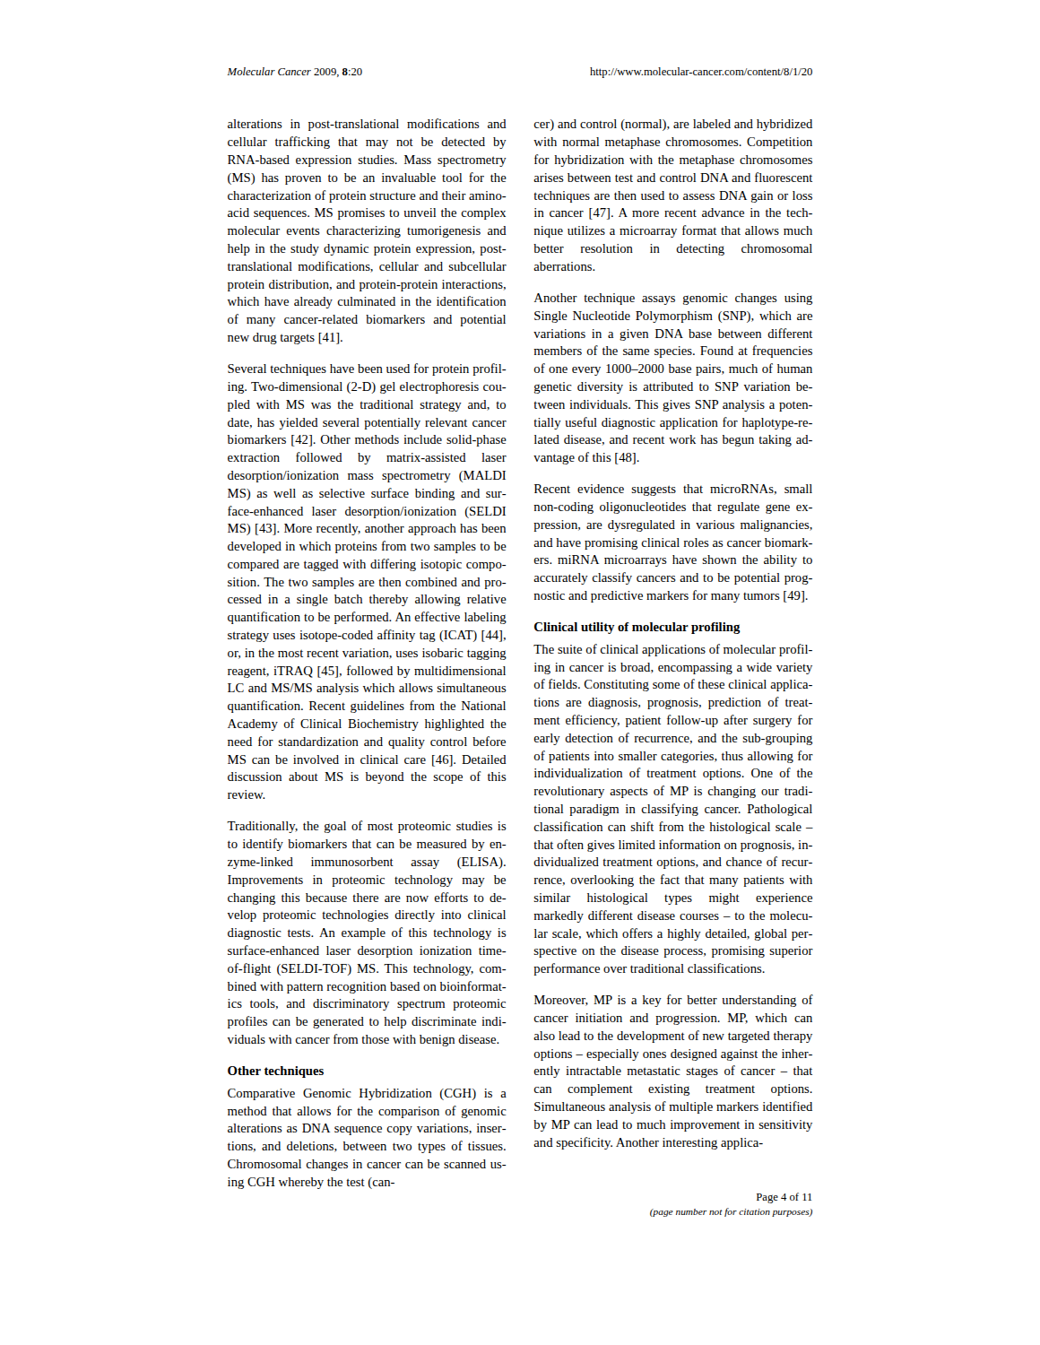Molecular Cancer 2009, 8:20
http://www.molecular-cancer.com/content/8/1/20
alterations in post-translational modifications and cellular trafficking that may not be detected by RNA-based expression studies. Mass spectrometry (MS) has proven to be an invaluable tool for the characterization of protein structure and their amino-acid sequences. MS promises to unveil the complex molecular events characterizing tumorigenesis and help in the study dynamic protein expression, post-translational modifications, cellular and subcellular protein distribution, and protein-protein interactions, which have already culminated in the identification of many cancer-related biomarkers and potential new drug targets [41].
Several techniques have been used for protein profiling. Two-dimensional (2-D) gel electrophoresis coupled with MS was the traditional strategy and, to date, has yielded several potentially relevant cancer biomarkers [42]. Other methods include solid-phase extraction followed by matrix-assisted laser desorption/ionization mass spectrometry (MALDI MS) as well as selective surface binding and surface-enhanced laser desorption/ionization (SELDI MS) [43]. More recently, another approach has been developed in which proteins from two samples to be compared are tagged with differing isotopic composition. The two samples are then combined and processed in a single batch thereby allowing relative quantification to be performed. An effective labeling strategy uses isotope-coded affinity tag (ICAT) [44], or, in the most recent variation, uses isobaric tagging reagent, iTRAQ [45], followed by multidimensional LC and MS/MS analysis which allows simultaneous quantification. Recent guidelines from the National Academy of Clinical Biochemistry highlighted the need for standardization and quality control before MS can be involved in clinical care [46]. Detailed discussion about MS is beyond the scope of this review.
Traditionally, the goal of most proteomic studies is to identify biomarkers that can be measured by enzyme-linked immunosorbent assay (ELISA). Improvements in proteomic technology may be changing this because there are now efforts to develop proteomic technologies directly into clinical diagnostic tests. An example of this technology is surface-enhanced laser desorption ionization time-of-flight (SELDI-TOF) MS. This technology, combined with pattern recognition based on bioinformatics tools, and discriminatory spectrum proteomic profiles can be generated to help discriminate individuals with cancer from those with benign disease.
Other techniques
Comparative Genomic Hybridization (CGH) is a method that allows for the comparison of genomic alterations as DNA sequence copy variations, insertions, and deletions, between two types of tissues. Chromosomal changes in cancer can be scanned using CGH whereby the test (can-
cer) and control (normal), are labeled and hybridized with normal metaphase chromosomes. Competition for hybridization with the metaphase chromosomes arises between test and control DNA and fluorescent techniques are then used to assess DNA gain or loss in cancer [47]. A more recent advance in the technique utilizes a microarray format that allows much better resolution in detecting chromosomal aberrations.
Another technique assays genomic changes using Single Nucleotide Polymorphism (SNP), which are variations in a given DNA base between different members of the same species. Found at frequencies of one every 1000–2000 base pairs, much of human genetic diversity is attributed to SNP variation between individuals. This gives SNP analysis a potentially useful diagnostic application for haplotype-related disease, and recent work has begun taking advantage of this [48].
Recent evidence suggests that microRNAs, small non-coding oligonucleotides that regulate gene expression, are dysregulated in various malignancies, and have promising clinical roles as cancer biomarkers. miRNA microarrays have shown the ability to accurately classify cancers and to be potential prognostic and predictive markers for many tumors [49].
Clinical utility of molecular profiling
The suite of clinical applications of molecular profiling in cancer is broad, encompassing a wide variety of fields. Constituting some of these clinical applications are diagnosis, prognosis, prediction of treatment efficiency, patient follow-up after surgery for early detection of recurrence, and the sub-grouping of patients into smaller categories, thus allowing for individualization of treatment options. One of the revolutionary aspects of MP is changing our traditional paradigm in classifying cancer. Pathological classification can shift from the histological scale – that often gives limited information on prognosis, individualized treatment options, and chance of recurrence, overlooking the fact that many patients with similar histological types might experience markedly different disease courses – to the molecular scale, which offers a highly detailed, global perspective on the disease process, promising superior performance over traditional classifications.
Moreover, MP is a key for better understanding of cancer initiation and progression. MP, which can also lead to the development of new targeted therapy options – especially ones designed against the inherently intractable metastatic stages of cancer – that can complement existing treatment options. Simultaneous analysis of multiple markers identified by MP can lead to much improvement in sensitivity and specificity. Another interesting applica-
Page 4 of 11
(page number not for citation purposes)